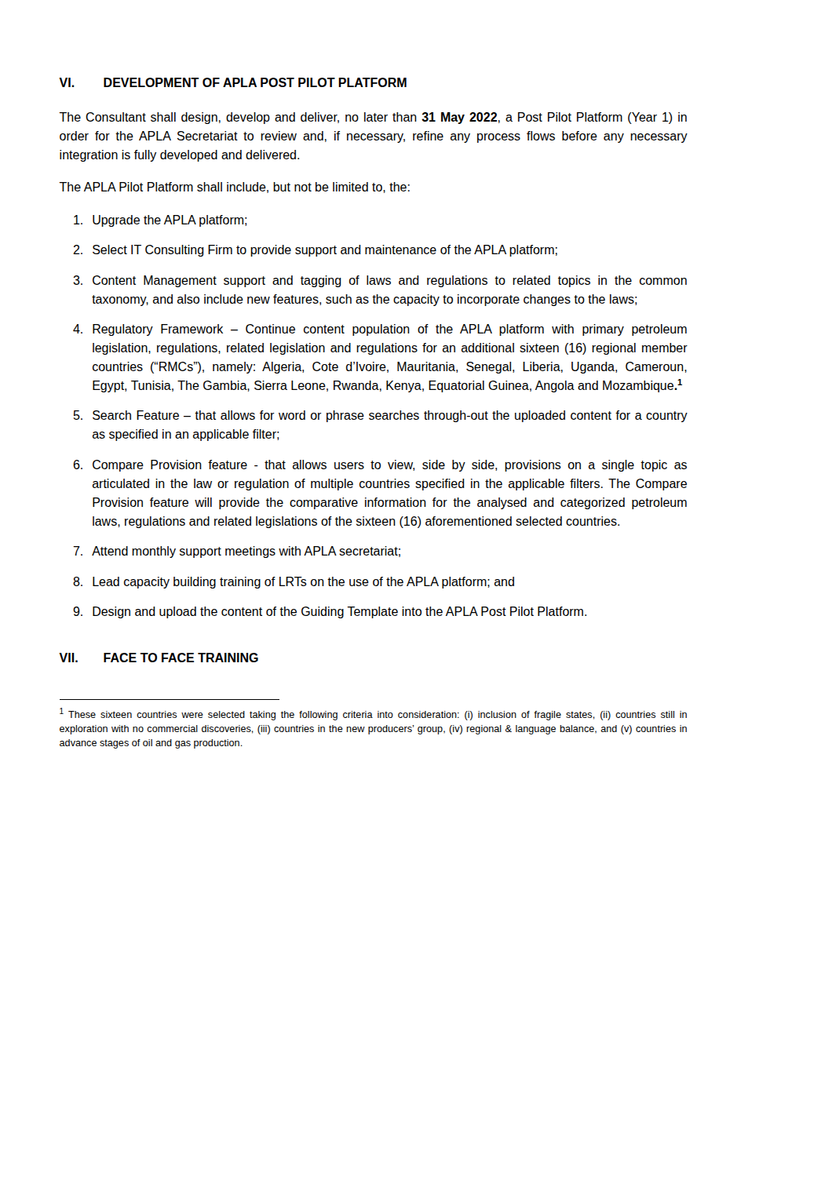VI. Development of APLA Post Pilot Platform
The Consultant shall design, develop and deliver, no later than 31 May 2022, a Post Pilot Platform (Year 1) in order for the APLA Secretariat to review and, if necessary, refine any process flows before any necessary integration is fully developed and delivered.
The APLA Pilot Platform shall include, but not be limited to, the:
Upgrade the APLA platform;
Select IT Consulting Firm to provide support and maintenance of the APLA platform;
Content Management support and tagging of laws and regulations to related topics in the common taxonomy, and also include new features, such as the capacity to incorporate changes to the laws;
Regulatory Framework – Continue content population of the APLA platform with primary petroleum legislation, regulations, related legislation and regulations for an additional sixteen (16) regional member countries (“RMCs”), namely: Algeria, Cote d’Ivoire, Mauritania, Senegal, Liberia, Uganda, Cameroun, Egypt, Tunisia, The Gambia, Sierra Leone, Rwanda, Kenya, Equatorial Guinea, Angola and Mozambique.1
Search Feature – that allows for word or phrase searches through-out the uploaded content for a country as specified in an applicable filter;
Compare Provision feature - that allows users to view, side by side, provisions on a single topic as articulated in the law or regulation of multiple countries specified in the applicable filters. The Compare Provision feature will provide the comparative information for the analysed and categorized petroleum laws, regulations and related legislations of the sixteen (16) aforementioned selected countries.
Attend monthly support meetings with APLA secretariat;
Lead capacity building training of LRTs on the use of the APLA platform; and
Design and upload the content of the Guiding Template into the APLA Post Pilot Platform.
VII. Face to Face Training
1 These sixteen countries were selected taking the following criteria into consideration: (i) inclusion of fragile states, (ii) countries still in exploration with no commercial discoveries, (iii) countries in the new producers’ group, (iv) regional & language balance, and (v) countries in advance stages of oil and gas production.